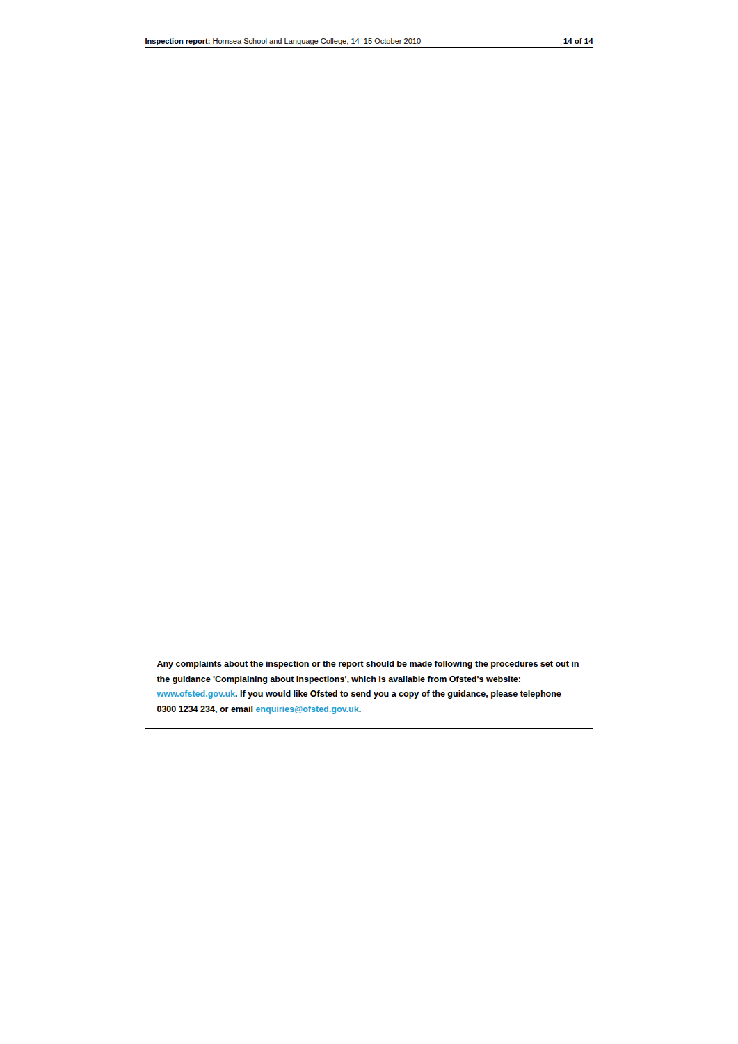Inspection report: Hornsea School and Language College, 14–15 October 2010
14 of 14
Any complaints about the inspection or the report should be made following the procedures set out in the guidance 'Complaining about inspections', which is available from Ofsted's website: www.ofsted.gov.uk. If you would like Ofsted to send you a copy of the guidance, please telephone 0300 1234 234, or email enquiries@ofsted.gov.uk.